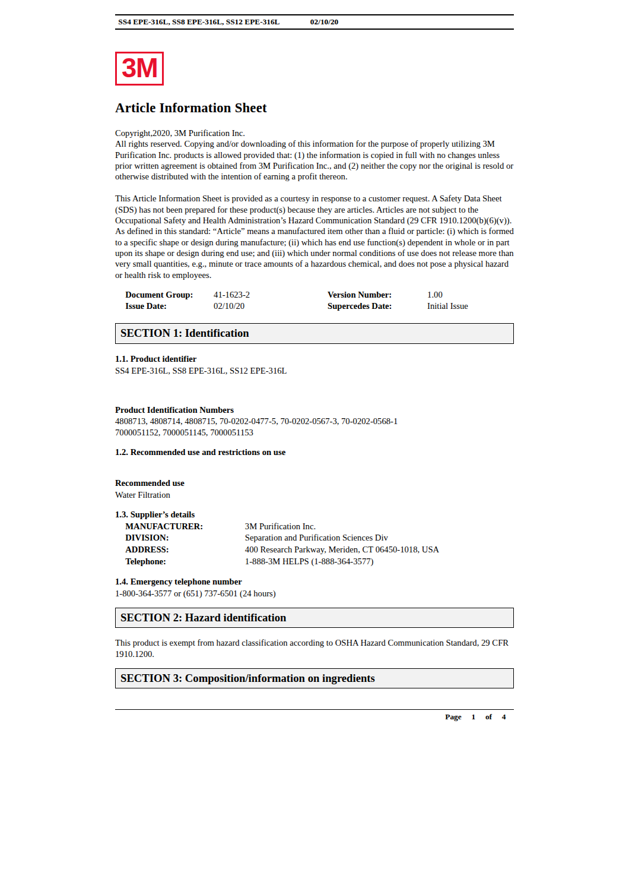SS4 EPE-316L, SS8 EPE-316L, SS12 EPE-316L 02/10/20
3M
Article Information Sheet
Copyright,2020, 3M Purification Inc.
All rights reserved. Copying and/or downloading of this information for the purpose of properly utilizing 3M Purification Inc. products is allowed provided that: (1) the information is copied in full with no changes unless prior written agreement is obtained from 3M Purification Inc., and (2) neither the copy nor the original is resold or otherwise distributed with the intention of earning a profit thereon.
This Article Information Sheet is provided as a courtesy in response to a customer request. A Safety Data Sheet (SDS) has not been prepared for these product(s) because they are articles. Articles are not subject to the Occupational Safety and Health Administration’s Hazard Communication Standard (29 CFR 1910.1200(b)(6)(v)). As defined in this standard: “Article” means a manufactured item other than a fluid or particle: (i) which is formed to a specific shape or design during manufacture; (ii) which has end use function(s) dependent in whole or in part upon its shape or design during end use; and (iii) which under normal conditions of use does not release more than very small quantities, e.g., minute or trace amounts of a hazardous chemical, and does not pose a physical hazard or health risk to employees.
| Document Group: | 41-1623-2 | Version Number: | 1.00 |
| Issue Date: | 02/10/20 | Supercedes Date: | Initial Issue |
SECTION 1: Identification
1.1. Product identifier
SS4 EPE-316L, SS8 EPE-316L, SS12 EPE-316L
Product Identification Numbers
4808713, 4808714, 4808715, 70-0202-0477-5, 70-0202-0567-3, 70-0202-0568-1
7000051152, 7000051145, 7000051153
1.2. Recommended use and restrictions on use
Recommended use
Water Filtration
1.3. Supplier’s details
| MANUFACTURER: | 3M Purification Inc. |
| DIVISION: | Separation and Purification Sciences Div |
| ADDRESS: | 400 Research Parkway, Meriden, CT 06450-1018, USA |
| Telephone: | 1-888-3M HELPS (1-888-364-3577) |
1.4. Emergency telephone number
1-800-364-3577 or (651) 737-6501 (24 hours)
SECTION 2: Hazard identification
This product is exempt from hazard classification according to OSHA Hazard Communication Standard, 29 CFR 1910.1200.
SECTION 3: Composition/information on ingredients
Page 1 of 4